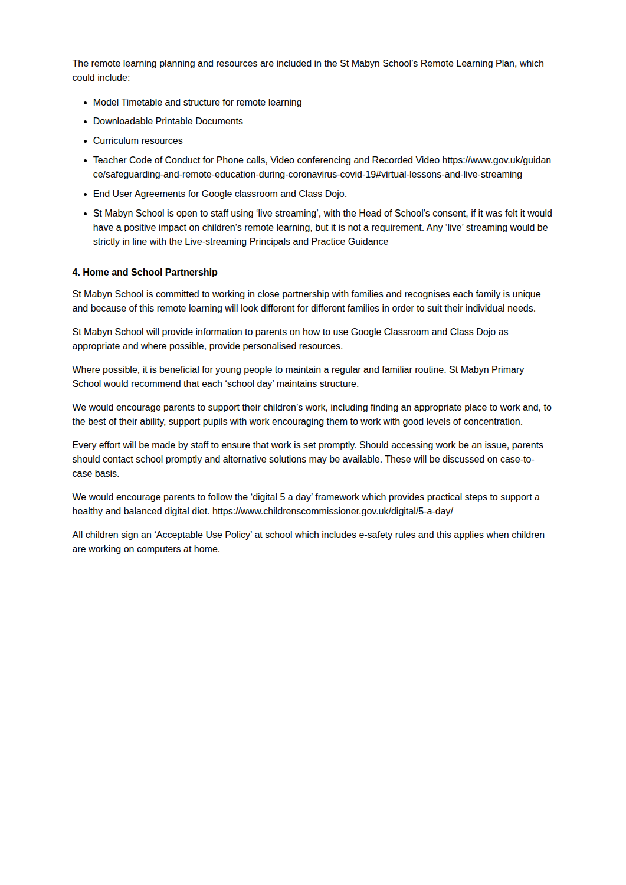The remote learning planning and resources are included in the St Mabyn School’s Remote Learning Plan, which could include:
Model Timetable and structure for remote learning
Downloadable Printable Documents
Curriculum resources
Teacher Code of Conduct for Phone calls, Video conferencing and Recorded Video https://www.gov.uk/guidance/safeguarding-and-remote-education-during-coronavirus-covid-19#virtual-lessons-and-live-streaming
End User Agreements for Google classroom and Class Dojo.
St Mabyn School is open to staff using ‘live streaming’, with the Head of School's consent, if it was felt it would have a positive impact on children's remote learning, but it is not a requirement. Any ‘live’ streaming would be strictly in line with the Live-streaming Principals and Practice Guidance
4. Home and School Partnership
St Mabyn School is committed to working in close partnership with families and recognises each family is unique and because of this remote learning will look different for different families in order to suit their individual needs.
St Mabyn School will provide information to parents on how to use Google Classroom and Class Dojo as appropriate and where possible, provide personalised resources.
Where possible, it is beneficial for young people to maintain a regular and familiar routine. St Mabyn Primary School would recommend that each ‘school day’ maintains structure.
We would encourage parents to support their children’s work, including finding an appropriate place to work and, to the best of their ability, support pupils with work encouraging them to work with good levels of concentration.
Every effort will be made by staff to ensure that work is set promptly. Should accessing work be an issue, parents should contact school promptly and alternative solutions may be available. These will be discussed on case-to-case basis.
We would encourage parents to follow the ‘digital 5 a day’ framework which provides practical steps to support a healthy and balanced digital diet. https://www.childrenscommissioner.gov.uk/digital/5-a-day/
All children sign an ‘Acceptable Use Policy’ at school which includes e-safety rules and this applies when children are working on computers at home.